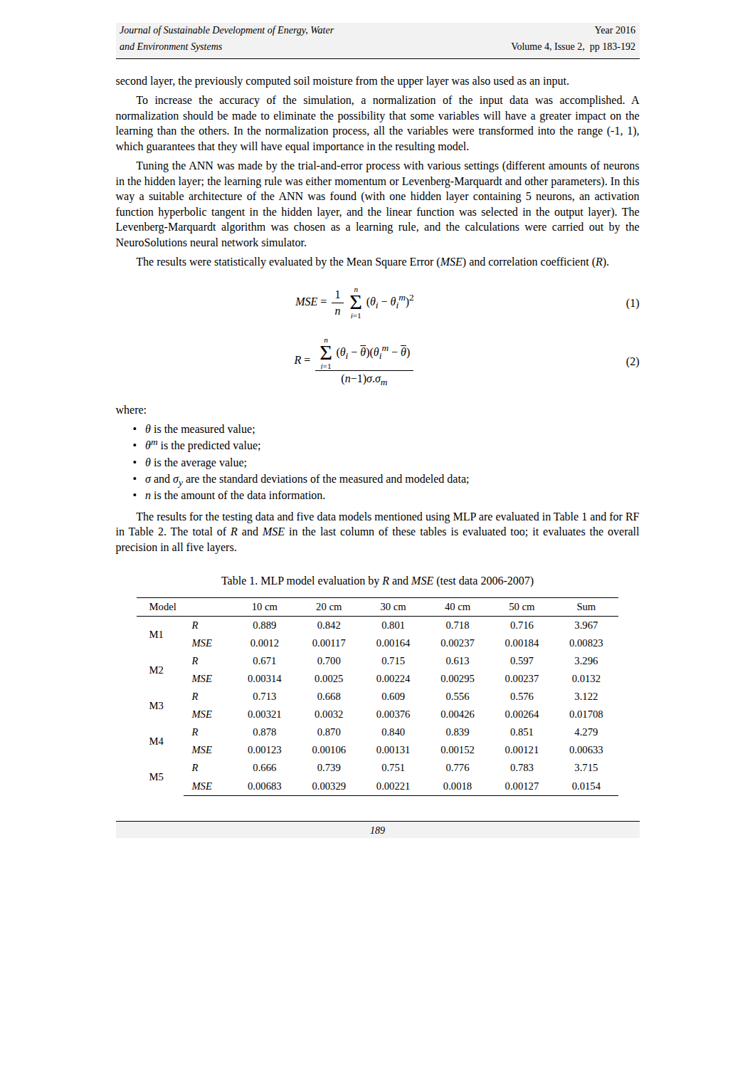| Journal of Sustainable Development of Energy, Water | Year 2016 |
| and Environment Systems | Volume 4, Issue 2, pp 183-192 |
second layer, the previously computed soil moisture from the upper layer was also used as an input.
To increase the accuracy of the simulation, a normalization of the input data was accomplished. A normalization should be made to eliminate the possibility that some variables will have a greater impact on the learning than the others. In the normalization process, all the variables were transformed into the range (-1, 1), which guarantees that they will have equal importance in the resulting model.
Tuning the ANN was made by the trial-and-error process with various settings (different amounts of neurons in the hidden layer; the learning rule was either momentum or Levenberg-Marquardt and other parameters). In this way a suitable architecture of the ANN was found (with one hidden layer containing 5 neurons, an activation function hyperbolic tangent in the hidden layer, and the linear function was selected in the output layer). The Levenberg-Marquardt algorithm was chosen as a learning rule, and the calculations were carried out by the NeuroSolutions neural network simulator.
The results were statistically evaluated by the Mean Square Error (MSE) and correlation coefficient (R).
MSE = 1 n nΣi=1 (θi − θim)2
(1)
R = nΣi=1 (θi − θ)(θim − θ) (n−1)σ.σm
(2)
where:
θ is the measured value;
θm is the predicted value;
θ is the average value;
σ and σy are the standard deviations of the measured and modeled data;
n is the amount of the data information.
The results for the testing data and five data models mentioned using MLP are evaluated in Table 1 and for RF in Table 2. The total of R and MSE in the last column of these tables is evaluated too; it evaluates the overall precision in all five layers.
Table 1. MLP model evaluation by R and MSE (test data 2006-2007)
| Model | 10 cm | 20 cm | 30 cm | 40 cm | 50 cm | Sum |
| --- | --- | --- | --- | --- | --- | --- |
| M1 | R | 0.889 | 0.842 | 0.801 | 0.718 | 0.716 | 3.967 |
| MSE | 0.0012 | 0.00117 | 0.00164 | 0.00237 | 0.00184 | 0.00823 |
| M2 | R | 0.671 | 0.700 | 0.715 | 0.613 | 0.597 | 3.296 |
| MSE | 0.00314 | 0.0025 | 0.00224 | 0.00295 | 0.00237 | 0.0132 |
| M3 | R | 0.713 | 0.668 | 0.609 | 0.556 | 0.576 | 3.122 |
| MSE | 0.00321 | 0.0032 | 0.00376 | 0.00426 | 0.00264 | 0.01708 |
| M4 | R | 0.878 | 0.870 | 0.840 | 0.839 | 0.851 | 4.279 |
| MSE | 0.00123 | 0.00106 | 0.00131 | 0.00152 | 0.00121 | 0.00633 |
| M5 | R | 0.666 | 0.739 | 0.751 | 0.776 | 0.783 | 3.715 |
| MSE | 0.00683 | 0.00329 | 0.00221 | 0.0018 | 0.00127 | 0.0154 |
189